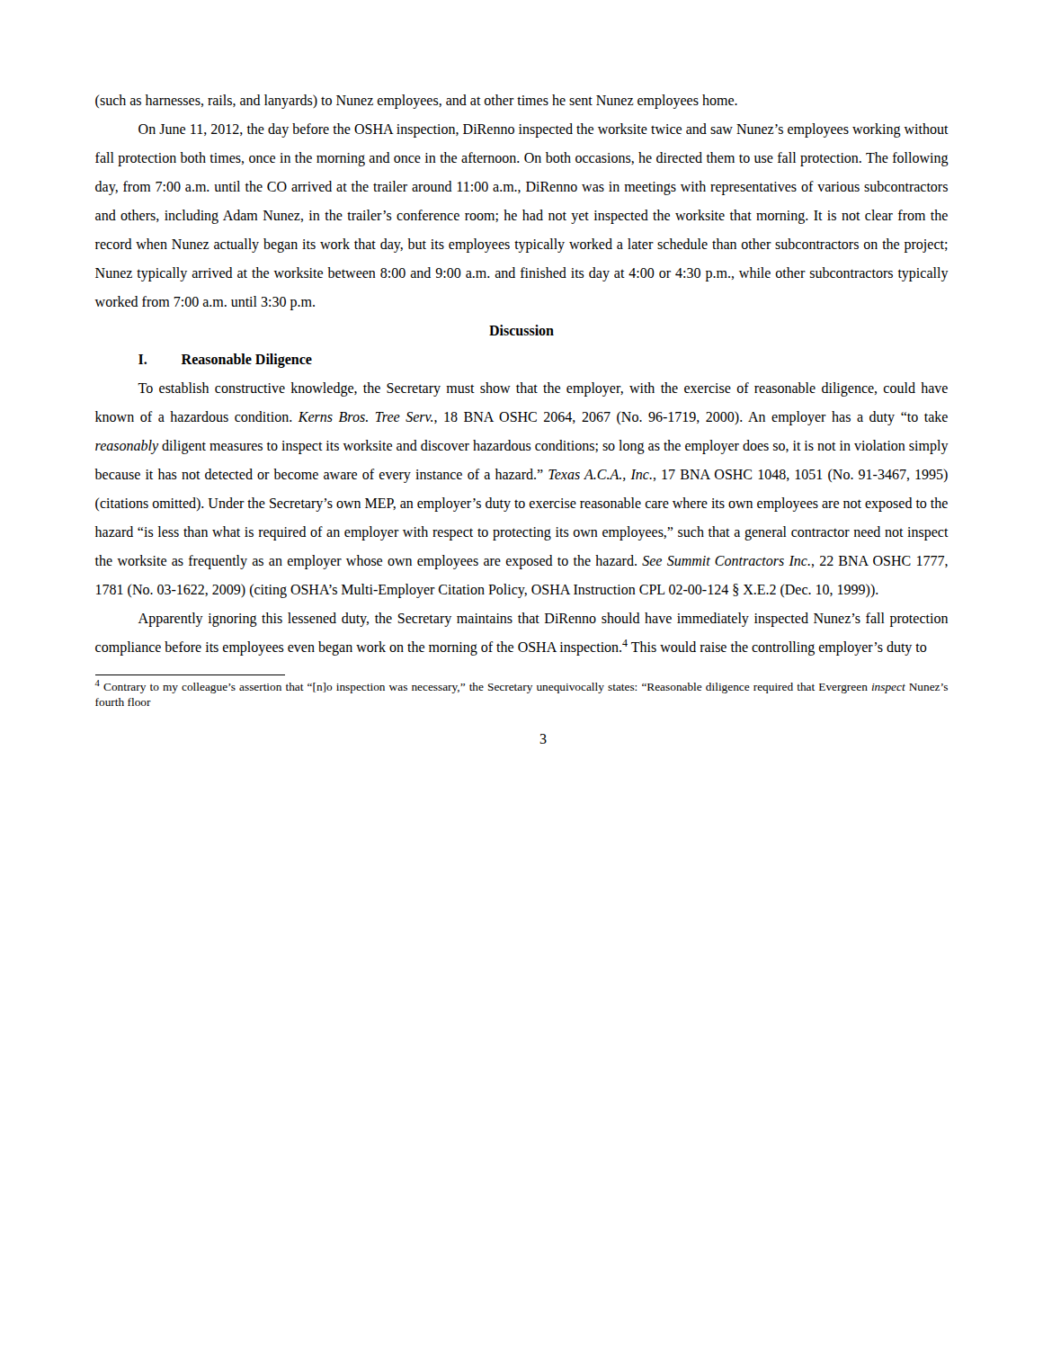(such as harnesses, rails, and lanyards) to Nunez employees, and at other times he sent Nunez employees home.
On June 11, 2012, the day before the OSHA inspection, DiRenno inspected the worksite twice and saw Nunez’s employees working without fall protection both times, once in the morning and once in the afternoon. On both occasions, he directed them to use fall protection. The following day, from 7:00 a.m. until the CO arrived at the trailer around 11:00 a.m., DiRenno was in meetings with representatives of various subcontractors and others, including Adam Nunez, in the trailer’s conference room; he had not yet inspected the worksite that morning. It is not clear from the record when Nunez actually began its work that day, but its employees typically worked a later schedule than other subcontractors on the project; Nunez typically arrived at the worksite between 8:00 and 9:00 a.m. and finished its day at 4:00 or 4:30 p.m., while other subcontractors typically worked from 7:00 a.m. until 3:30 p.m.
Discussion
I. Reasonable Diligence
To establish constructive knowledge, the Secretary must show that the employer, with the exercise of reasonable diligence, could have known of a hazardous condition. Kerns Bros. Tree Serv., 18 BNA OSHC 2064, 2067 (No. 96-1719, 2000). An employer has a duty “to take reasonably diligent measures to inspect its worksite and discover hazardous conditions; so long as the employer does so, it is not in violation simply because it has not detected or become aware of every instance of a hazard.” Texas A.C.A., Inc., 17 BNA OSHC 1048, 1051 (No. 91-3467, 1995) (citations omitted). Under the Secretary’s own MEP, an employer’s duty to exercise reasonable care where its own employees are not exposed to the hazard “is less than what is required of an employer with respect to protecting its own employees,” such that a general contractor need not inspect the worksite as frequently as an employer whose own employees are exposed to the hazard. See Summit Contractors Inc., 22 BNA OSHC 1777, 1781 (No. 03-1622, 2009) (citing OSHA’s Multi-Employer Citation Policy, OSHA Instruction CPL 02-00-124 § X.E.2 (Dec. 10, 1999)).
Apparently ignoring this lessened duty, the Secretary maintains that DiRenno should have immediately inspected Nunez’s fall protection compliance before its employees even began work on the morning of the OSHA inspection.4 This would raise the controlling employer’s duty to
4 Contrary to my colleague’s assertion that “[n]o inspection was necessary,” the Secretary unequivocally states: “Reasonable diligence required that Evergreen inspect Nunez’s fourth floor
3